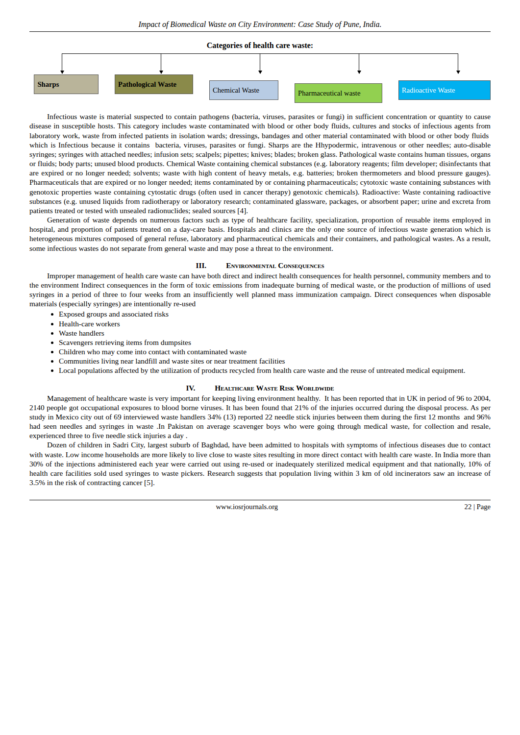Impact of Biomedical Waste on City Environment: Case Study of Pune, India.
Categories of health care waste:
Sharps
Pathological Waste
Chemical Waste
Pharmaceutical waste
Radioactive Waste
Infectious waste is material suspected to contain pathogens (bacteria, viruses, parasites or fungi) in sufficient concentration or quantity to cause disease in susceptible hosts. This category includes waste contaminated with blood or other body fluids, cultures and stocks of infectious agents from laboratory work, waste from infected patients in isolation wards; dressings, bandages and other material contaminated with blood or other body fluids which is Infectious because it contains bacteria, viruses, parasites or fungi. Sharps are the Hhypodermic, intravenous or other needles; auto-disable syringes; syringes with attached needles; infusion sets; scalpels; pipettes; knives; blades; broken glass. Pathological waste contains human tissues, organs or fluids; body parts; unused blood products. Chemical Waste containing chemical substances (e.g. laboratory reagents; film developer; disinfectants that are expired or no longer needed; solvents; waste with high content of heavy metals, e.g. batteries; broken thermometers and blood pressure gauges). Pharmaceuticals that are expired or no longer needed; items contaminated by or containing pharmaceuticals; cytotoxic waste containing substances with genotoxic properties waste containing cytostatic drugs (often used in cancer therapy) genotoxic chemicals). Radioactive: Waste containing radioactive substances (e.g. unused liquids from radiotherapy or laboratory research; contaminated glassware, packages, or absorbent paper; urine and excreta from patients treated or tested with unsealed radionuclides; sealed sources [4].
Generation of waste depends on numerous factors such as type of healthcare facility, specialization, proportion of reusable items employed in hospital, and proportion of patients treated on a day-care basis. Hospitals and clinics are the only one source of infectious waste generation which is heterogeneous mixtures composed of general refuse, laboratory and pharmaceutical chemicals and their containers, and pathological wastes. As a result, some infectious wastes do not separate from general waste and may pose a threat to the environment.
III. Environmental Consequences
Improper management of health care waste can have both direct and indirect health consequences for health personnel, community members and to the environment Indirect consequences in the form of toxic emissions from inadequate burning of medical waste, or the production of millions of used syringes in a period of three to four weeks from an insufficiently well planned mass immunization campaign. Direct consequences when disposable materials (especially syringes) are intentionally re-used
Exposed groups and associated risks
Health-care workers
Waste handlers
Scavengers retrieving items from dumpsites
Children who may come into contact with contaminated waste
Communities living near landfill and waste sites or near treatment facilities
Local populations affected by the utilization of products recycled from health care waste and the reuse of untreated medical equipment.
IV. Healthcare Waste Risk Worldwide
Management of healthcare waste is very important for keeping living environment healthy. It has been reported that in UK in period of 96 to 2004, 2140 people got occupational exposures to blood borne viruses. It has been found that 21% of the injuries occurred during the disposal process. As per study in Mexico city out of 69 interviewed waste handlers 34% (13) reported 22 needle stick injuries between them during the first 12 months and 96% had seen needles and syringes in waste .In Pakistan on average scavenger boys who were going through medical waste, for collection and resale, experienced three to five needle stick injuries a day .
Dozen of children in Sadri City, largest suburb of Baghdad, have been admitted to hospitals with symptoms of infectious diseases due to contact with waste. Low income households are more likely to live close to waste sites resulting in more direct contact with health care waste. In India more than 30% of the injections administered each year were carried out using re-used or inadequately sterilized medical equipment and that nationally, 10% of health care facilities sold used syringes to waste pickers. Research suggests that population living within 3 km of old incinerators saw an increase of 3.5% in the risk of contracting cancer [5].
www.iosrjournals.org
22 | Page